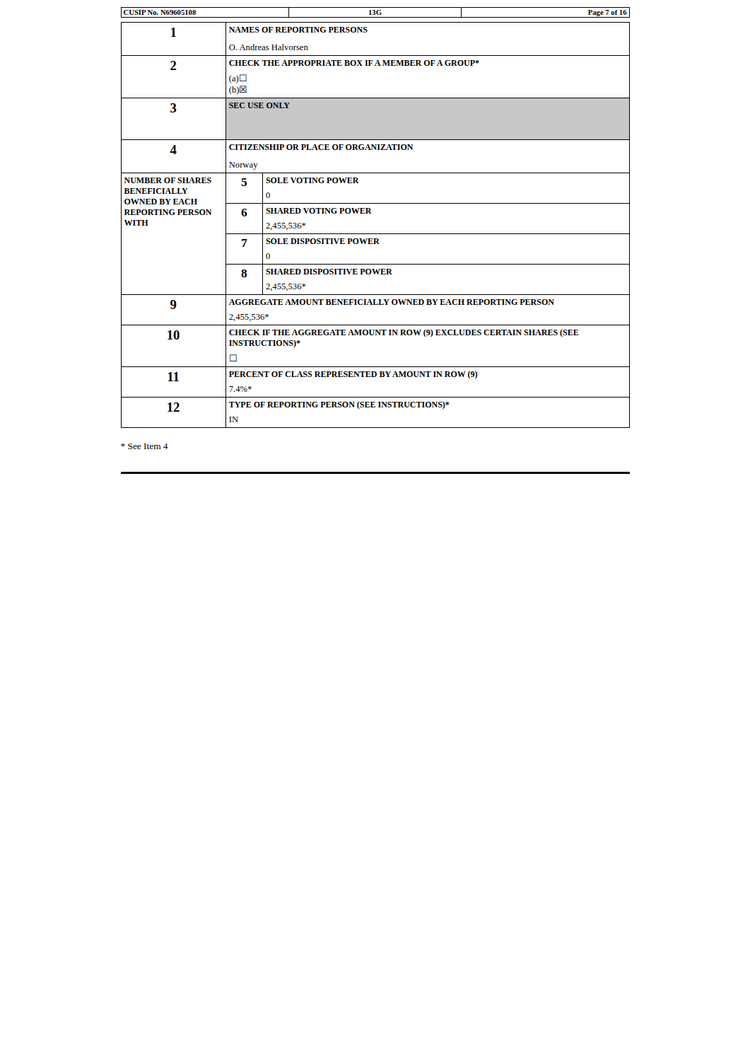| CUSIP No. N69605108 | 13G | Page 7 of 16 |
| 1 | NAMES OF REPORTING PERSONS O. Andreas Halvorsen |
| 2 | CHECK THE APPROPRIATE BOX IF A MEMBER OF A GROUP* (a) ☐ (b) ☒ |
| 3 | SEC USE ONLY |
| 4 | CITIZENSHIP OR PLACE OF ORGANIZATION Norway |
| NUMBER OF SHARES BENEFICIALLY OWNED BY EACH REPORTING PERSON WITH | 5 | SOLE VOTING POWER 0 |
| 6 | SHARED VOTING POWER 2,455,536* |
| 7 | SOLE DISPOSITIVE POWER 0 |
| 8 | SHARED DISPOSITIVE POWER 2,455,536* |
| 9 | AGGREGATE AMOUNT BENEFICIALLY OWNED BY EACH REPORTING PERSON 2,455,536* |
| 10 | CHECK IF THE AGGREGATE AMOUNT IN ROW (9) EXCLUDES CERTAIN SHARES (SEE INSTRUCTIONS)* ☐ |
| 11 | PERCENT OF CLASS REPRESENTED BY AMOUNT IN ROW (9) 7.4%* |
| 12 | TYPE OF REPORTING PERSON (SEE INSTRUCTIONS)* IN |
* See Item 4